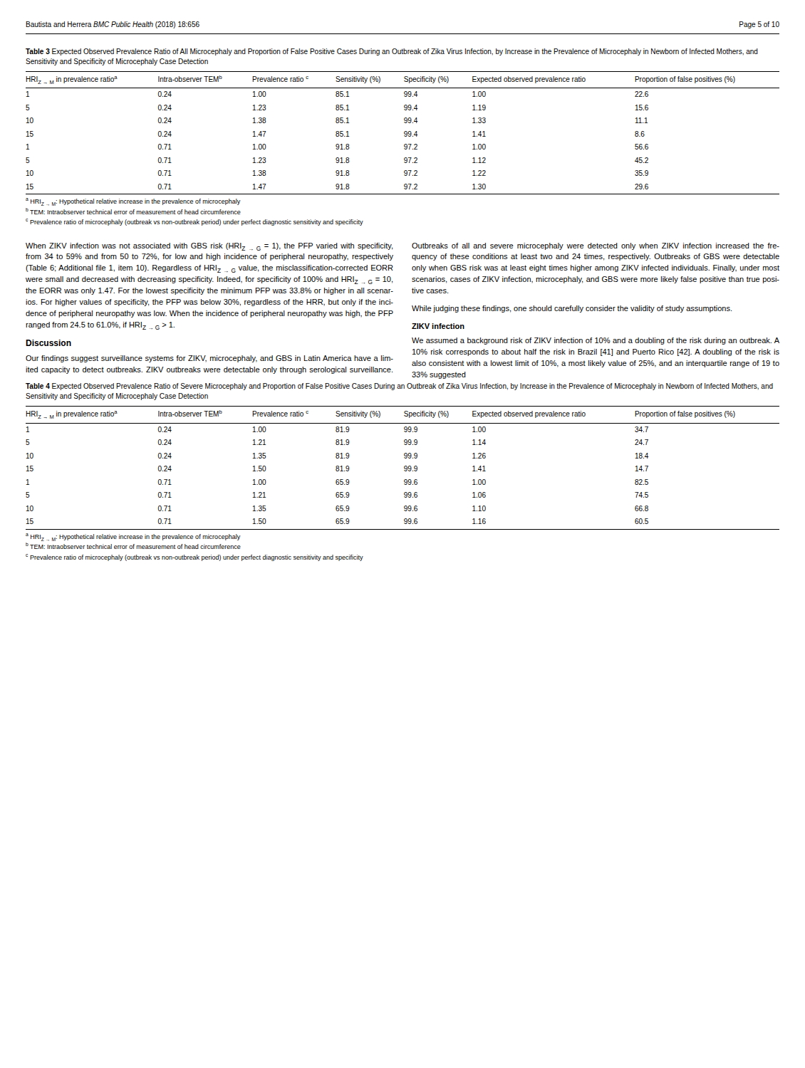Bautista and Herrera BMC Public Health (2018) 18:656
Page 5 of 10
Table 3 Expected Observed Prevalence Ratio of All Microcephaly and Proportion of False Positive Cases During an Outbreak of Zika Virus Infection, by Increase in the Prevalence of Microcephaly in Newborn of Infected Mothers, and Sensitivity and Specificity of Microcephaly Case Detection
| HRI Z → M in prevalence ratio a | Intra-observer TEM b | Prevalence ratio c | Sensitivity (%) | Specificity (%) | Expected observed prevalence ratio | Proportion of false positives (%) |
| --- | --- | --- | --- | --- | --- | --- |
| 1 | 0.24 | 1.00 | 85.1 | 99.4 | 1.00 | 22.6 |
| 5 | 0.24 | 1.23 | 85.1 | 99.4 | 1.19 | 15.6 |
| 10 | 0.24 | 1.38 | 85.1 | 99.4 | 1.33 | 11.1 |
| 15 | 0.24 | 1.47 | 85.1 | 99.4 | 1.41 | 8.6 |
| 1 | 0.71 | 1.00 | 91.8 | 97.2 | 1.00 | 56.6 |
| 5 | 0.71 | 1.23 | 91.8 | 97.2 | 1.12 | 45.2 |
| 10 | 0.71 | 1.38 | 91.8 | 97.2 | 1.22 | 35.9 |
| 15 | 0.71 | 1.47 | 91.8 | 97.2 | 1.30 | 29.6 |
a HRIZ → M: Hypothetical relative increase in the prevalence of microcephaly
b TEM: Intraobserver technical error of measurement of head circumference
c Prevalence ratio of microcephaly (outbreak vs non-outbreak period) under perfect diagnostic sensitivity and specificity
When ZIKV infection was not associated with GBS risk (HRIZ → G = 1), the PFP varied with specificity, from 34 to 59% and from 50 to 72%, for low and high incidence of peripheral neuropathy, respectively (Table 6; Additional file 1, item 10). Regardless of HRIZ → G value, the misclassification-corrected EORR were small and decreased with decreasing specificity. Indeed, for specificity of 100% and HRIZ → G = 10, the EORR was only 1.47. For the lowest specificity the minimum PFP was 33.8% or higher in all scenarios. For higher values of specificity, the PFP was below 30%, regardless of the HRR, but only if the incidence of peripheral neuropathy was low. When the incidence of peripheral neuropathy was high, the PFP ranged from 24.5 to 61.0%, if HRIZ → G > 1.
Discussion
Our findings suggest surveillance systems for ZIKV, microcephaly, and GBS in Latin America have a limited capacity to detect outbreaks. ZIKV outbreaks were detectable only through serological surveillance. Outbreaks of all and severe microcephaly were detected only when ZIKV infection increased the frequency of these conditions at least two and 24 times, respectively. Outbreaks of GBS were detectable only when GBS risk was at least eight times higher among ZIKV infected individuals. Finally, under most scenarios, cases of ZIKV infection, microcephaly, and GBS were more likely false positive than true positive cases.
While judging these findings, one should carefully consider the validity of study assumptions.
ZIKV infection
We assumed a background risk of ZIKV infection of 10% and a doubling of the risk during an outbreak. A 10% risk corresponds to about half the risk in Brazil [41] and Puerto Rico [42]. A doubling of the risk is also consistent with a lowest limit of 10%, a most likely value of 25%, and an interquartile range of 19 to 33% suggested
Table 4 Expected Observed Prevalence Ratio of Severe Microcephaly and Proportion of False Positive Cases During an Outbreak of Zika Virus Infection, by Increase in the Prevalence of Microcephaly in Newborn of Infected Mothers, and Sensitivity and Specificity of Microcephaly Case Detection
| HRI Z → M in prevalence ratio a | Intra-observer TEM b | Prevalence ratio c | Sensitivity (%) | Specificity (%) | Expected observed prevalence ratio | Proportion of false positives (%) |
| --- | --- | --- | --- | --- | --- | --- |
| 1 | 0.24 | 1.00 | 81.9 | 99.9 | 1.00 | 34.7 |
| 5 | 0.24 | 1.21 | 81.9 | 99.9 | 1.14 | 24.7 |
| 10 | 0.24 | 1.35 | 81.9 | 99.9 | 1.26 | 18.4 |
| 15 | 0.24 | 1.50 | 81.9 | 99.9 | 1.41 | 14.7 |
| 1 | 0.71 | 1.00 | 65.9 | 99.6 | 1.00 | 82.5 |
| 5 | 0.71 | 1.21 | 65.9 | 99.6 | 1.06 | 74.5 |
| 10 | 0.71 | 1.35 | 65.9 | 99.6 | 1.10 | 66.8 |
| 15 | 0.71 | 1.50 | 65.9 | 99.6 | 1.16 | 60.5 |
a HRIZ → M: Hypothetical relative increase in the prevalence of microcephaly
b TEM: Intraobserver technical error of measurement of head circumference
c Prevalence ratio of microcephaly (outbreak vs non-outbreak period) under perfect diagnostic sensitivity and specificity